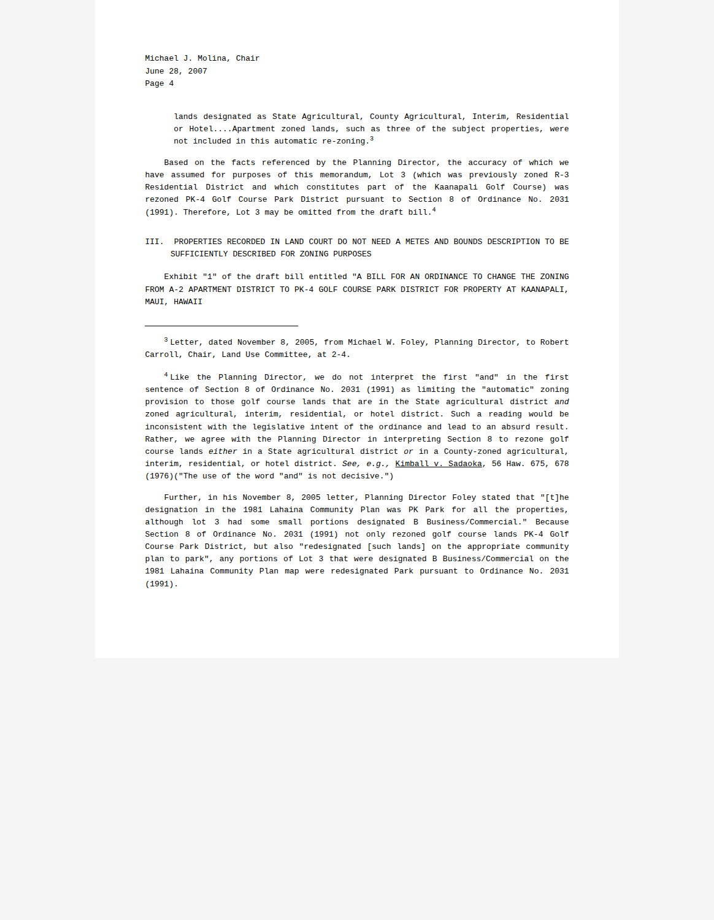Michael J. Molina, Chair
June 28, 2007
Page 4
lands designated as State Agricultural, County Agricultural, Interim, Residential or Hotel....Apartment zoned lands, such as three of the subject properties, were not included in this automatic re-zoning.3
Based on the facts referenced by the Planning Director, the accuracy of which we have assumed for purposes of this memorandum, Lot 3 (which was previously zoned R-3 Residential District and which constitutes part of the Kaanapali Golf Course) was rezoned PK-4 Golf Course Park District pursuant to Section 8 of Ordinance No. 2031 (1991). Therefore, Lot 3 may be omitted from the draft bill.4
III. PROPERTIES RECORDED IN LAND COURT DO NOT NEED A METES AND BOUNDS DESCRIPTION TO BE SUFFICIENTLY DESCRIBED FOR ZONING PURPOSES
Exhibit "1" of the draft bill entitled "A BILL FOR AN ORDINANCE TO CHANGE THE ZONING FROM A-2 APARTMENT DISTRICT TO PK-4 GOLF COURSE PARK DISTRICT FOR PROPERTY AT KAANAPALI, MAUI, HAWAII
3 Letter, dated November 8, 2005, from Michael W. Foley, Planning Director, to Robert Carroll, Chair, Land Use Committee, at 2-4.
4 Like the Planning Director, we do not interpret the first "and" in the first sentence of Section 8 of Ordinance No. 2031 (1991) as limiting the "automatic" zoning provision to those golf course lands that are in the State agricultural district and zoned agricultural, interim, residential, or hotel district. Such a reading would be inconsistent with the legislative intent of the ordinance and lead to an absurd result. Rather, we agree with the Planning Director in interpreting Section 8 to rezone golf course lands either in a State agricultural district or in a County-zoned agricultural, interim, residential, or hotel district. See, e.g., Kimball v. Sadaoka, 56 Haw. 675, 678 (1976)("The use of the word "and" is not decisive.")
Further, in his November 8, 2005 letter, Planning Director Foley stated that "[t]he designation in the 1981 Lahaina Community Plan was PK Park for all the properties, although lot 3 had some small portions designated B Business/Commercial." Because Section 8 of Ordinance No. 2031 (1991) not only rezoned golf course lands PK-4 Golf Course Park District, but also "redesignated [such lands] on the appropriate community plan to park", any portions of Lot 3 that were designated B Business/Commercial on the 1981 Lahaina Community Plan map were redesignated Park pursuant to Ordinance No. 2031 (1991).